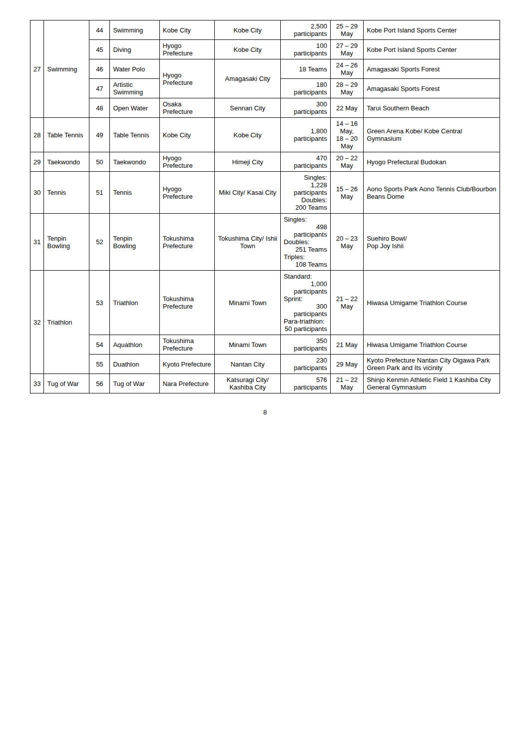| 27 | Swimming | 44 | Swimming | Kobe City | Kobe City | 2,500 participants | 25 – 29 May | Kobe Port Island Sports Center |
| 45 | Diving | Hyogo Prefecture | Kobe City | 100 participants | 27 – 29 May | Kobe Port Island Sports Center |
| 46 | Water Polo | Hyogo Prefecture | Amagasaki City | 18 Teams | 24 – 26 May | Amagasaki Sports Forest |
| 47 | Artistic Swimming | 180 participants | 28 – 29 May | Amagasaki Sports Forest |
| 48 | Open Water | Osaka Prefecture | Sennan City | 300 participants | 22 May | Tarui Southern Beach |
| 28 | Table Tennis | 49 | Table Tennis | Kobe City | Kobe City | 1,800 participants | 14 – 16 May, 18 – 20 May | Green Arena Kobe/ Kobe Central Gymnasium |
| 29 | Taekwondo | 50 | Taekwondo | Hyogo Prefecture | Himeji City | 470 participants | 20 – 22 May | Hyogo Prefectural Budokan |
| 30 | Tennis | 51 | Tennis | Hyogo Prefecture | Miki City/ Kasai City | Singles: 1,228 participants Doubles: 200 Teams | 15 – 26 May | Aono Sports Park Aono Tennis Club/Bourbon Beans Dome |
| 31 | Tenpin Bowling | 52 | Tenpin Bowling | Tokushima Prefecture | Tokushima City/ Ishii Town | Singles: 498 participants Doubles: 251 Teams Triples: 108 Teams | 20 – 23 May | Suehiro Bowl/ Pop Joy Ishii |
| 32 | Triathlon | 53 | Triathlon | Tokushima Prefecture | Minami Town | Standard: 1,000 participants Sprint: 300 participants Para-triathlon: 50 participants | 21 – 22 May | Hiwasa Umigame Triathlon Course |
| 54 | Aquathlon | Tokushima Prefecture | Minami Town | 350 participants | 21 May | Hiwasa Umigame Triathlon Course |
| 55 | Duathlon | Kyoto Prefecture | Nantan City | 230 participants | 29 May | Kyoto Prefecture Nantan City Oigawa Park Green Park and Its vicinity |
| 33 | Tug of War | 56 | Tug of War | Nara Prefecture | Katsuragi City/ Kashiba City | 576 participants | 21 – 22 May | Shinjo Kenmin Athletic Field 1 Kashiba City General Gymnasium |
8